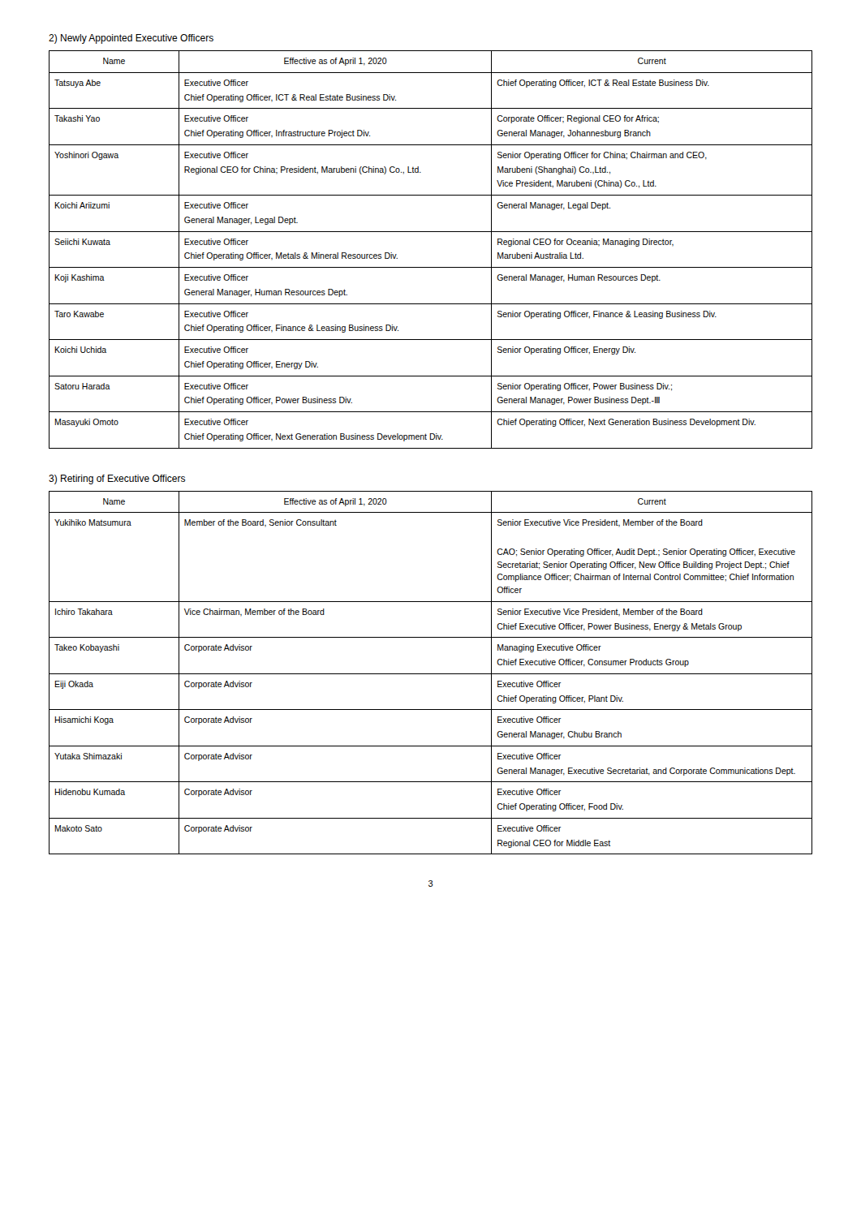2) Newly Appointed Executive Officers
| Name | Effective as of April 1, 2020 | Current |
| --- | --- | --- |
| Tatsuya Abe | Executive Officer Chief Operating Officer, ICT & Real Estate Business Div. | Chief Operating Officer, ICT & Real Estate Business Div. |
| Takashi Yao | Executive Officer Chief Operating Officer, Infrastructure Project Div. | Corporate Officer; Regional CEO for Africa; General Manager, Johannesburg Branch |
| Yoshinori Ogawa | Executive Officer Regional CEO for China; President, Marubeni (China) Co., Ltd. | Senior Operating Officer for China; Chairman and CEO, Marubeni (Shanghai) Co.,Ltd., Vice President, Marubeni (China) Co., Ltd. |
| Koichi Ariizumi | Executive Officer General Manager, Legal Dept. | General Manager, Legal Dept. |
| Seiichi Kuwata | Executive Officer Chief Operating Officer, Metals & Mineral Resources Div. | Regional CEO for Oceania; Managing Director, Marubeni Australia Ltd. |
| Koji Kashima | Executive Officer General Manager, Human Resources Dept. | General Manager, Human Resources Dept. |
| Taro Kawabe | Executive Officer Chief Operating Officer, Finance & Leasing Business Div. | Senior Operating Officer, Finance & Leasing Business Div. |
| Koichi Uchida | Executive Officer Chief Operating Officer, Energy Div. | Senior Operating Officer, Energy Div. |
| Satoru Harada | Executive Officer Chief Operating Officer, Power Business Div. | Senior Operating Officer, Power Business Div.; General Manager, Power Business Dept.-Ⅲ |
| Masayuki Omoto | Executive Officer Chief Operating Officer, Next Generation Business Development Div. | Chief Operating Officer, Next Generation Business Development Div. |
3) Retiring of Executive Officers
| Name | Effective as of April 1, 2020 | Current |
| --- | --- | --- |
| Yukihiko Matsumura | Member of the Board, Senior Consultant | Senior Executive Vice President, Member of the Board CAO; Senior Operating Officer, Audit Dept.; Senior Operating Officer, Executive Secretariat; Senior Operating Officer, New Office Building Project Dept.; Chief Compliance Officer; Chairman of Internal Control Committee; Chief Information Officer |
| Ichiro Takahara | Vice Chairman, Member of the Board | Senior Executive Vice President, Member of the Board Chief Executive Officer, Power Business, Energy & Metals Group |
| Takeo Kobayashi | Corporate Advisor | Managing Executive Officer Chief Executive Officer, Consumer Products Group |
| Eiji Okada | Corporate Advisor | Executive Officer Chief Operating Officer, Plant Div. |
| Hisamichi Koga | Corporate Advisor | Executive Officer General Manager, Chubu Branch |
| Yutaka Shimazaki | Corporate Advisor | Executive Officer General Manager, Executive Secretariat, and Corporate Communications Dept. |
| Hidenobu Kumada | Corporate Advisor | Executive Officer Chief Operating Officer, Food Div. |
| Makoto Sato | Corporate Advisor | Executive Officer Regional CEO for Middle East |
3